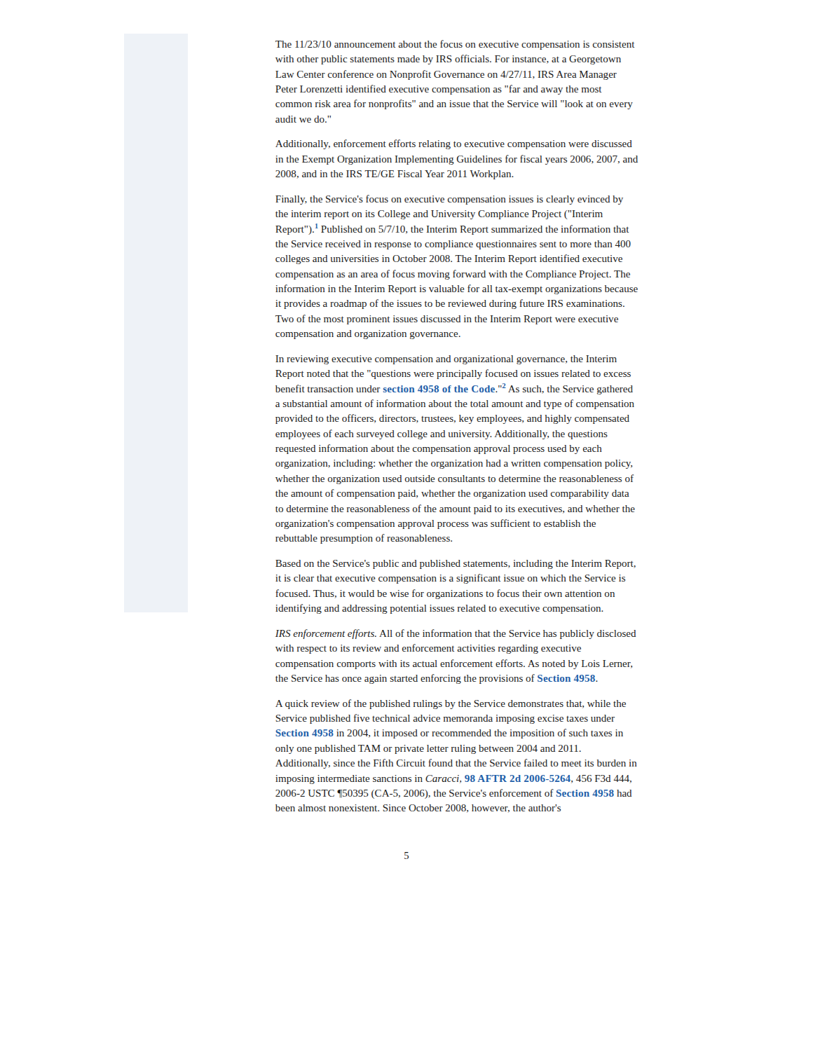The 11/23/10 announcement about the focus on executive compensation is consistent with other public statements made by IRS officials. For instance, at a Georgetown Law Center conference on Nonprofit Governance on 4/27/11, IRS Area Manager Peter Lorenzetti identified executive compensation as "far and away the most common risk area for nonprofits" and an issue that the Service will "look at on every audit we do."
Additionally, enforcement efforts relating to executive compensation were discussed in the Exempt Organization Implementing Guidelines for fiscal years 2006, 2007, and 2008, and in the IRS TE/GE Fiscal Year 2011 Workplan.
Finally, the Service's focus on executive compensation issues is clearly evinced by the interim report on its College and University Compliance Project ("Interim Report").1 Published on 5/7/10, the Interim Report summarized the information that the Service received in response to compliance questionnaires sent to more than 400 colleges and universities in October 2008. The Interim Report identified executive compensation as an area of focus moving forward with the Compliance Project. The information in the Interim Report is valuable for all tax-exempt organizations because it provides a roadmap of the issues to be reviewed during future IRS examinations. Two of the most prominent issues discussed in the Interim Report were executive compensation and organization governance.
In reviewing executive compensation and organizational governance, the Interim Report noted that the "questions were principally focused on issues related to excess benefit transaction under section 4958 of the Code."2 As such, the Service gathered a substantial amount of information about the total amount and type of compensation provided to the officers, directors, trustees, key employees, and highly compensated employees of each surveyed college and university. Additionally, the questions requested information about the compensation approval process used by each organization, including: whether the organization had a written compensation policy, whether the organization used outside consultants to determine the reasonableness of the amount of compensation paid, whether the organization used comparability data to determine the reasonableness of the amount paid to its executives, and whether the organization's compensation approval process was sufficient to establish the rebuttable presumption of reasonableness.
Based on the Service's public and published statements, including the Interim Report, it is clear that executive compensation is a significant issue on which the Service is focused. Thus, it would be wise for organizations to focus their own attention on identifying and addressing potential issues related to executive compensation.
IRS enforcement efforts. All of the information that the Service has publicly disclosed with respect to its review and enforcement activities regarding executive compensation comports with its actual enforcement efforts. As noted by Lois Lerner, the Service has once again started enforcing the provisions of Section 4958.
A quick review of the published rulings by the Service demonstrates that, while the Service published five technical advice memoranda imposing excise taxes under Section 4958 in 2004, it imposed or recommended the imposition of such taxes in only one published TAM or private letter ruling between 2004 and 2011. Additionally, since the Fifth Circuit found that the Service failed to meet its burden in imposing intermediate sanctions in Caracci, 98 AFTR 2d 2006-5264, 456 F3d 444, 2006-2 USTC ¶50395 (CA-5, 2006), the Service's enforcement of Section 4958 had been almost nonexistent. Since October 2008, however, the author's
5